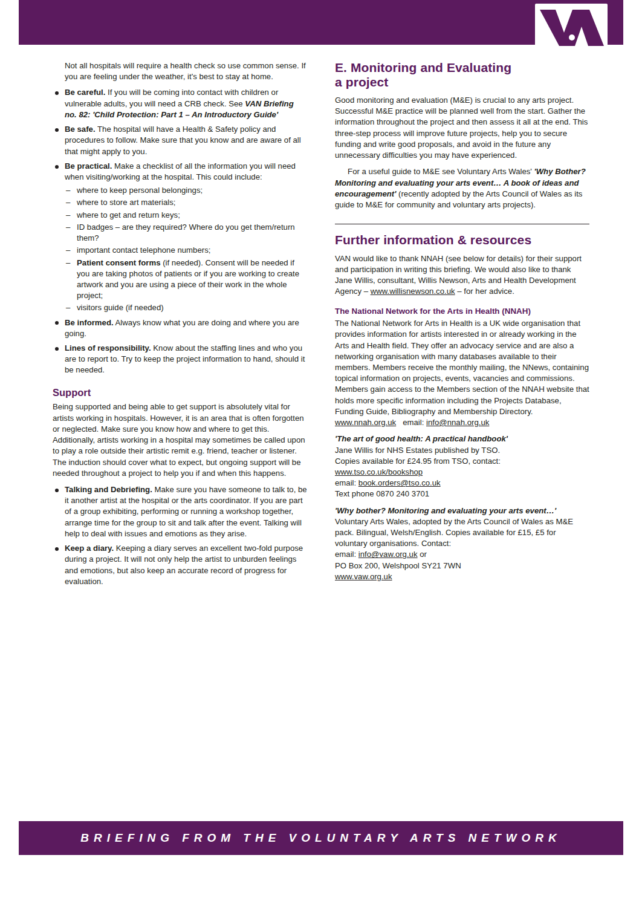Not all hospitals will require a health check so use common sense. If you are feeling under the weather, it's best to stay at home.
Be careful. If you will be coming into contact with children or vulnerable adults, you will need a CRB check. See VAN Briefing no. 82: 'Child Protection: Part 1 – An Introductory Guide'
Be safe. The hospital will have a Health & Safety policy and procedures to follow. Make sure that you know and are aware of all that might apply to you.
Be practical. Make a checklist of all the information you will need when visiting/working at the hospital. This could include:
where to keep personal belongings;
where to store art materials;
where to get and return keys;
ID badges – are they required? Where do you get them/return them?
important contact telephone numbers;
Patient consent forms (if needed). Consent will be needed if you are taking photos of patients or if you are working to create artwork and you are using a piece of their work in the whole project;
visitors guide (if needed)
Be informed. Always know what you are doing and where you are going.
Lines of responsibility. Know about the staffing lines and who you are to report to. Try to keep the project information to hand, should it be needed.
Support
Being supported and being able to get support is absolutely vital for artists working in hospitals. However, it is an area that is often forgotten or neglected. Make sure you know how and where to get this. Additionally, artists working in a hospital may sometimes be called upon to play a role outside their artistic remit e.g. friend, teacher or listener. The induction should cover what to expect, but ongoing support will be needed throughout a project to help you if and when this happens.
Talking and Debriefing. Make sure you have someone to talk to, be it another artist at the hospital or the arts coordinator. If you are part of a group exhibiting, performing or running a workshop together, arrange time for the group to sit and talk after the event. Talking will help to deal with issues and emotions as they arise.
Keep a diary. Keeping a diary serves an excellent two-fold purpose during a project. It will not only help the artist to unburden feelings and emotions, but also keep an accurate record of progress for evaluation.
E. Monitoring and Evaluating
a project
Good monitoring and evaluation (M&E) is crucial to any arts project. Successful M&E practice will be planned well from the start. Gather the information throughout the project and then assess it all at the end. This three-step process will improve future projects, help you to secure funding and write good proposals, and avoid in the future any unnecessary difficulties you may have experienced.
For a useful guide to M&E see Voluntary Arts Wales' 'Why Bother? Monitoring and evaluating your arts event… A book of ideas and encouragement' (recently adopted by the Arts Council of Wales as its guide to M&E for community and voluntary arts projects).
Further information & resources
VAN would like to thank NNAH (see below for details) for their support and participation in writing this briefing. We would also like to thank Jane Willis, consultant, Willis Newson, Arts and Health Development Agency – www.willisnewson.co.uk – for her advice.
The National Network for the Arts in Health (NNAH)
The National Network for Arts in Health is a UK wide organisation that provides information for artists interested in or already working in the Arts and Health field. They offer an advocacy service and are also a networking organisation with many databases available to their members. Members receive the monthly mailing, the NNews, containing topical information on projects, events, vacancies and commissions. Members gain access to the Members section of the NNAH website that holds more specific information including the Projects Database, Funding Guide, Bibliography and Membership Directory.
www.nnah.org.uk email: info@nnah.org.uk
'The art of good health: A practical handbook'
Jane Willis for NHS Estates published by TSO.
Copies available for £24.95 from TSO, contact:
www.tso.co.uk/bookshop
email: book.orders@tso.co.uk
Text phone 0870 240 3701
'Why bother? Monitoring and evaluating your arts event…' Voluntary Arts Wales, adopted by the Arts Council of Wales as M&E pack. Bilingual, Welsh/English. Copies available for £15, £5 for voluntary organisations. Contact:
email: info@vaw.org.uk or
PO Box 200, Welshpool SY21 7WN
www.vaw.org.uk
BRIEFING FROM THE VOLUNTARY ARTS NETWORK